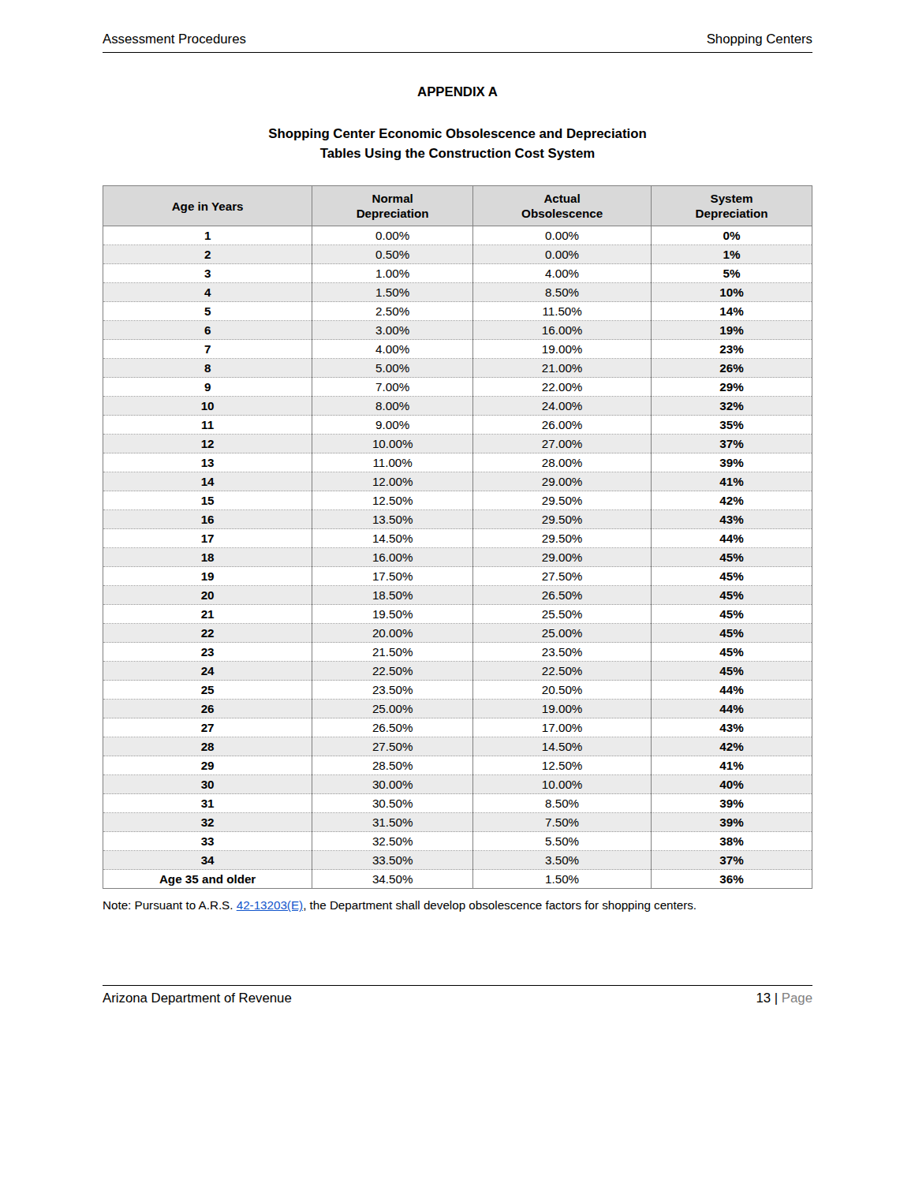Assessment Procedures Shopping Centers
APPENDIX A
Shopping Center Economic Obsolescence and Depreciation
Tables Using the Construction Cost System
| Age in Years | Normal Depreciation | Actual Obsolescence | System Depreciation |
| --- | --- | --- | --- |
| 1 | 0.00% | 0.00% | 0% |
| 2 | 0.50% | 0.00% | 1% |
| 3 | 1.00% | 4.00% | 5% |
| 4 | 1.50% | 8.50% | 10% |
| 5 | 2.50% | 11.50% | 14% |
| 6 | 3.00% | 16.00% | 19% |
| 7 | 4.00% | 19.00% | 23% |
| 8 | 5.00% | 21.00% | 26% |
| 9 | 7.00% | 22.00% | 29% |
| 10 | 8.00% | 24.00% | 32% |
| 11 | 9.00% | 26.00% | 35% |
| 12 | 10.00% | 27.00% | 37% |
| 13 | 11.00% | 28.00% | 39% |
| 14 | 12.00% | 29.00% | 41% |
| 15 | 12.50% | 29.50% | 42% |
| 16 | 13.50% | 29.50% | 43% |
| 17 | 14.50% | 29.50% | 44% |
| 18 | 16.00% | 29.00% | 45% |
| 19 | 17.50% | 27.50% | 45% |
| 20 | 18.50% | 26.50% | 45% |
| 21 | 19.50% | 25.50% | 45% |
| 22 | 20.00% | 25.00% | 45% |
| 23 | 21.50% | 23.50% | 45% |
| 24 | 22.50% | 22.50% | 45% |
| 25 | 23.50% | 20.50% | 44% |
| 26 | 25.00% | 19.00% | 44% |
| 27 | 26.50% | 17.00% | 43% |
| 28 | 27.50% | 14.50% | 42% |
| 29 | 28.50% | 12.50% | 41% |
| 30 | 30.00% | 10.00% | 40% |
| 31 | 30.50% | 8.50% | 39% |
| 32 | 31.50% | 7.50% | 39% |
| 33 | 32.50% | 5.50% | 38% |
| 34 | 33.50% | 3.50% | 37% |
| Age 35 and older | 34.50% | 1.50% | 36% |
Note: Pursuant to A.R.S. 42-13203(E), the Department shall develop obsolescence factors for shopping centers.
Arizona Department of Revenue 13 | Page